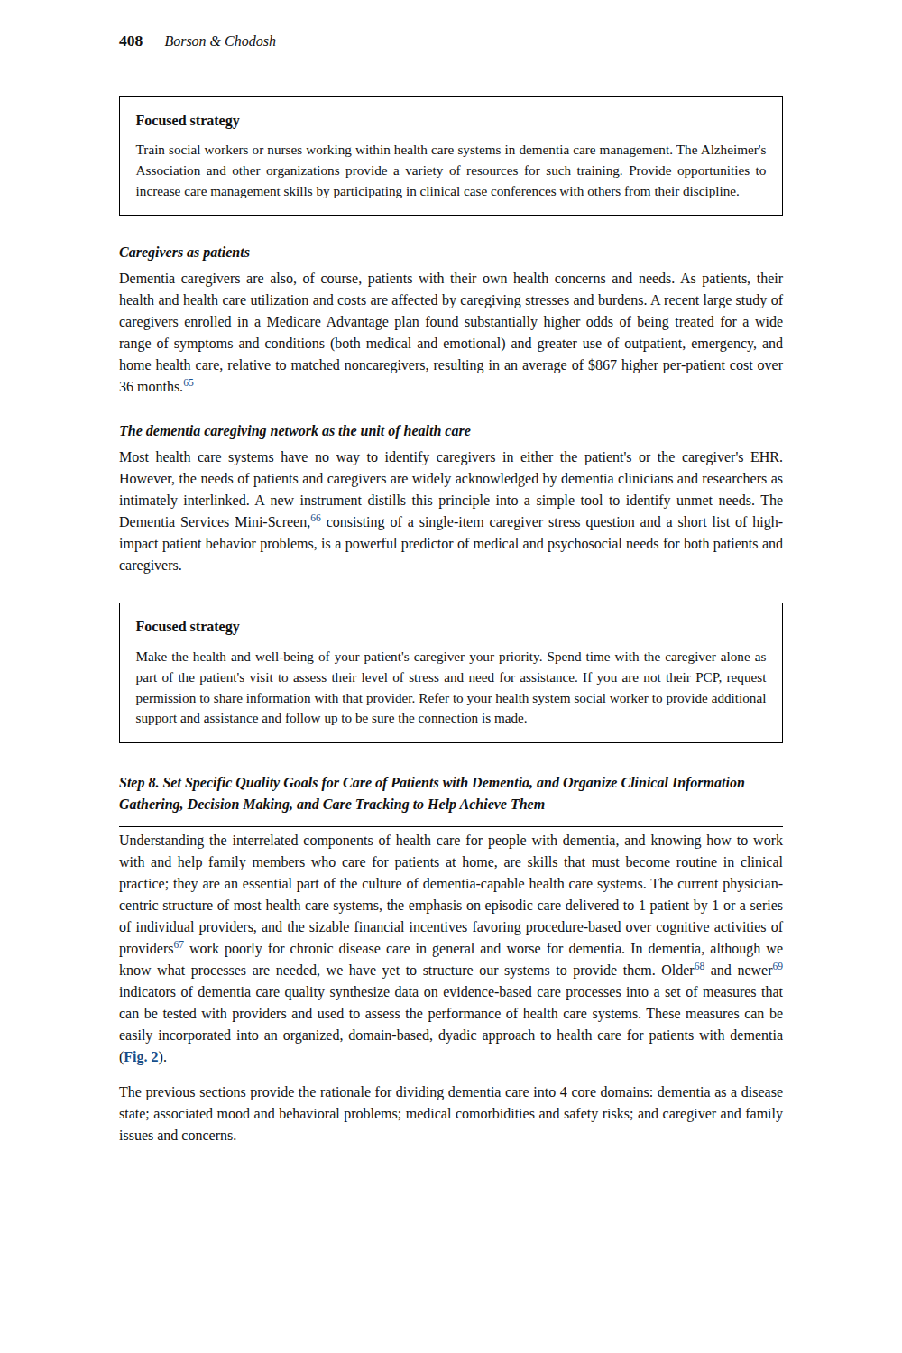408 Borson & Chodosh
Focused strategy
Train social workers or nurses working within health care systems in dementia care management. The Alzheimer's Association and other organizations provide a variety of resources for such training. Provide opportunities to increase care management skills by participating in clinical case conferences with others from their discipline.
Caregivers as patients
Dementia caregivers are also, of course, patients with their own health concerns and needs. As patients, their health and health care utilization and costs are affected by caregiving stresses and burdens. A recent large study of caregivers enrolled in a Medicare Advantage plan found substantially higher odds of being treated for a wide range of symptoms and conditions (both medical and emotional) and greater use of outpatient, emergency, and home health care, relative to matched noncaregivers, resulting in an average of $867 higher per-patient cost over 36 months.65
The dementia caregiving network as the unit of health care
Most health care systems have no way to identify caregivers in either the patient's or the caregiver's EHR. However, the needs of patients and caregivers are widely acknowledged by dementia clinicians and researchers as intimately interlinked. A new instrument distills this principle into a simple tool to identify unmet needs. The Dementia Services Mini-Screen,66 consisting of a single-item caregiver stress question and a short list of high-impact patient behavior problems, is a powerful predictor of medical and psychosocial needs for both patients and caregivers.
Focused strategy
Make the health and well-being of your patient's caregiver your priority. Spend time with the caregiver alone as part of the patient's visit to assess their level of stress and need for assistance. If you are not their PCP, request permission to share information with that provider. Refer to your health system social worker to provide additional support and assistance and follow up to be sure the connection is made.
Step 8. Set Specific Quality Goals for Care of Patients with Dementia, and Organize Clinical Information Gathering, Decision Making, and Care Tracking to Help Achieve Them
Understanding the interrelated components of health care for people with dementia, and knowing how to work with and help family members who care for patients at home, are skills that must become routine in clinical practice; they are an essential part of the culture of dementia-capable health care systems. The current physician-centric structure of most health care systems, the emphasis on episodic care delivered to 1 patient by 1 or a series of individual providers, and the sizable financial incentives favoring procedure-based over cognitive activities of providers67 work poorly for chronic disease care in general and worse for dementia. In dementia, although we know what processes are needed, we have yet to structure our systems to provide them. Older68 and newer69 indicators of dementia care quality synthesize data on evidence-based care processes into a set of measures that can be tested with providers and used to assess the performance of health care systems. These measures can be easily incorporated into an organized, domain-based, dyadic approach to health care for patients with dementia (Fig. 2).
The previous sections provide the rationale for dividing dementia care into 4 core domains: dementia as a disease state; associated mood and behavioral problems; medical comorbidities and safety risks; and caregiver and family issues and concerns.